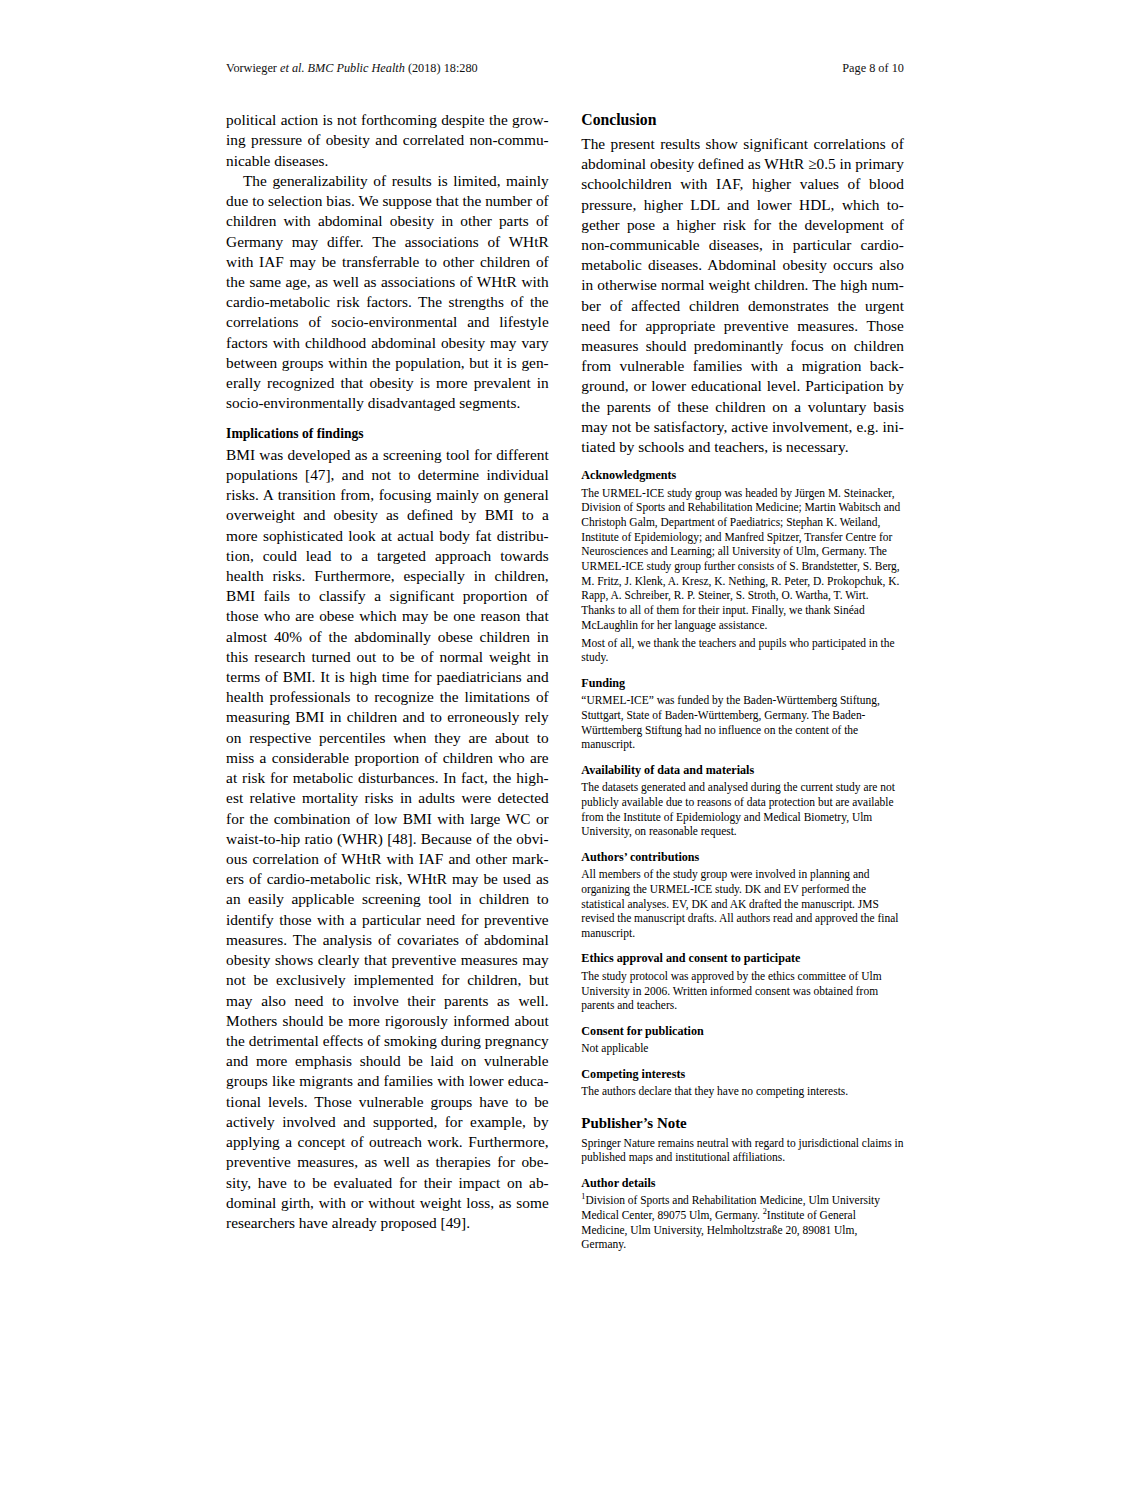Vorwieger et al. BMC Public Health (2018) 18:280
Page 8 of 10
political action is not forthcoming despite the growing pressure of obesity and correlated non-communicable diseases.
The generalizability of results is limited, mainly due to selection bias. We suppose that the number of children with abdominal obesity in other parts of Germany may differ. The associations of WHtR with IAF may be transferrable to other children of the same age, as well as associations of WHtR with cardio-metabolic risk factors. The strengths of the correlations of socio-environmental and lifestyle factors with childhood abdominal obesity may vary between groups within the population, but it is generally recognized that obesity is more prevalent in socio-environmentally disadvantaged segments.
Implications of findings
BMI was developed as a screening tool for different populations [47], and not to determine individual risks. A transition from, focusing mainly on general overweight and obesity as defined by BMI to a more sophisticated look at actual body fat distribution, could lead to a targeted approach towards health risks. Furthermore, especially in children, BMI fails to classify a significant proportion of those who are obese which may be one reason that almost 40% of the abdominally obese children in this research turned out to be of normal weight in terms of BMI. It is high time for paediatricians and health professionals to recognize the limitations of measuring BMI in children and to erroneously rely on respective percentiles when they are about to miss a considerable proportion of children who are at risk for metabolic disturbances. In fact, the highest relative mortality risks in adults were detected for the combination of low BMI with large WC or waist-to-hip ratio (WHR) [48]. Because of the obvious correlation of WHtR with IAF and other markers of cardio-metabolic risk, WHtR may be used as an easily applicable screening tool in children to identify those with a particular need for preventive measures. The analysis of covariates of abdominal obesity shows clearly that preventive measures may not be exclusively implemented for children, but may also need to involve their parents as well. Mothers should be more rigorously informed about the detrimental effects of smoking during pregnancy and more emphasis should be laid on vulnerable groups like migrants and families with lower educational levels. Those vulnerable groups have to be actively involved and supported, for example, by applying a concept of outreach work. Furthermore, preventive measures, as well as therapies for obesity, have to be evaluated for their impact on abdominal girth, with or without weight loss, as some researchers have already proposed [49].
Conclusion
The present results show significant correlations of abdominal obesity defined as WHtR ≥0.5 in primary schoolchildren with IAF, higher values of blood pressure, higher LDL and lower HDL, which together pose a higher risk for the development of non-communicable diseases, in particular cardio-metabolic diseases. Abdominal obesity occurs also in otherwise normal weight children. The high number of affected children demonstrates the urgent need for appropriate preventive measures. Those measures should predominantly focus on children from vulnerable families with a migration background, or lower educational level. Participation by the parents of these children on a voluntary basis may not be satisfactory, active involvement, e.g. initiated by schools and teachers, is necessary.
Acknowledgments
The URMEL-ICE study group was headed by Jürgen M. Steinacker, Division of Sports and Rehabilitation Medicine; Martin Wabitsch and Christoph Galm, Department of Paediatrics; Stephan K. Weiland, Institute of Epidemiology; and Manfred Spitzer, Transfer Centre for Neurosciences and Learning; all University of Ulm, Germany. The URMEL-ICE study group further consists of S. Brandstetter, S. Berg, M. Fritz, J. Klenk, A. Kresz, K. Nething, R. Peter, D. Prokopchuk, K. Rapp, A. Schreiber, R. P. Steiner, S. Stroth, O. Wartha, T. Wirt. Thanks to all of them for their input. Finally, we thank Sinéad McLaughlin for her language assistance.
Most of all, we thank the teachers and pupils who participated in the study.
Funding
“URMEL-ICE” was funded by the Baden-Württemberg Stiftung, Stuttgart, State of Baden-Württemberg, Germany. The Baden-Württemberg Stiftung had no influence on the content of the manuscript.
Availability of data and materials
The datasets generated and analysed during the current study are not publicly available due to reasons of data protection but are available from the Institute of Epidemiology and Medical Biometry, Ulm University, on reasonable request.
Authors’ contributions
All members of the study group were involved in planning and organizing the URMEL-ICE study. DK and EV performed the statistical analyses. EV, DK and AK drafted the manuscript. JMS revised the manuscript drafts. All authors read and approved the final manuscript.
Ethics approval and consent to participate
The study protocol was approved by the ethics committee of Ulm University in 2006. Written informed consent was obtained from parents and teachers.
Consent for publication
Not applicable
Competing interests
The authors declare that they have no competing interests.
Publisher’s Note
Springer Nature remains neutral with regard to jurisdictional claims in published maps and institutional affiliations.
Author details
1Division of Sports and Rehabilitation Medicine, Ulm University Medical Center, 89075 Ulm, Germany. 2Institute of General Medicine, Ulm University, Helmholtzstraße 20, 89081 Ulm, Germany.